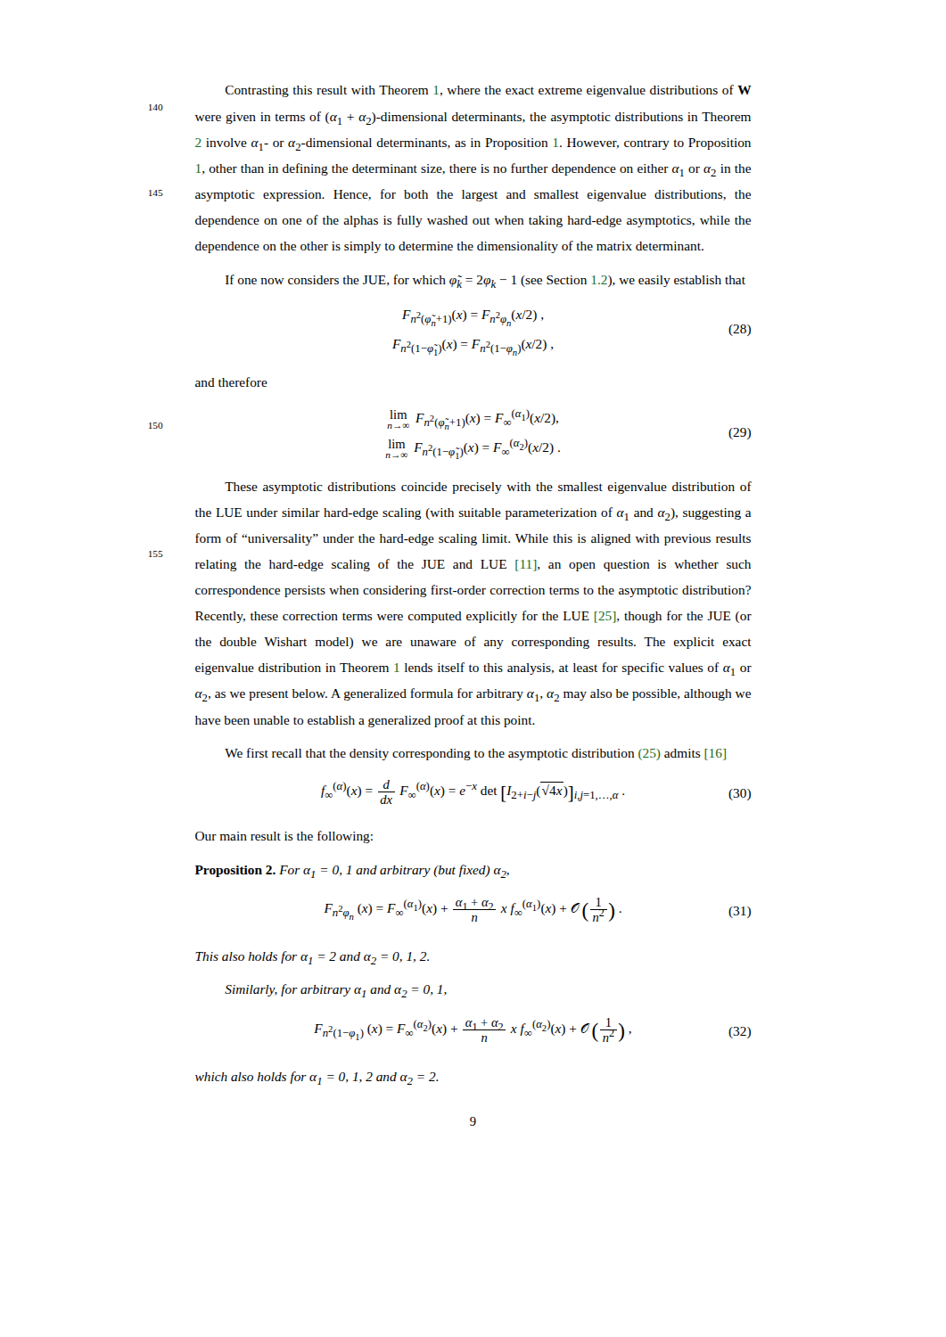Contrasting this result with Theorem 1, where the exact extreme eigenvalue distributions of W were given in terms of (α1 + α2)-dimensional determinants, the asymptotic distributions in Theorem 2 involve α1- or α2-dimensional determinants, as in Proposition 1. However, contrary to Proposition 1, other than in defining the determinant size, there is no further dependence on either α1 or α2 in the asymptotic expression. Hence, for both the largest and smallest eigenvalue distributions, the dependence on one of the alphas is fully washed out when taking hard-edge asymptotics, while the dependence on the other is simply to determine the dimensionality of the matrix determinant.
140 145
If one now considers the JUE, for which φ̃k = 2φk − 1 (see Section 1.2), we easily establish that
Fn2(φ̃n+1)(x) = Fn2φn(x/2) , Fn2(1−φ̃1)(x) = Fn2(1−φn)(x/2) , (28)
and therefore
lim n→∞ Fn2(φ̃n+1)(x) = F∞(α1)(x/2), lim n→∞ Fn2(1−φ̃1)(x) = F∞(α2)(x/2) . (29)
These asymptotic distributions coincide precisely with the smallest eigenvalue distribution of the LUE under similar hard-edge scaling (with suitable parameterization of α1 and α2), suggesting a form of “universality” under the hard-edge scaling limit. While this is aligned with previous results relating the hard-edge scaling of the JUE and LUE [11], an open question is whether such correspondence persists when considering first-order correction terms to the asymptotic distribution? Recently, these correction terms were computed explicitly for the LUE [25], though for the JUE (or the double Wishart model) we are unaware of any corresponding results. The explicit exact eigenvalue distribution in Theorem 1 lends itself to this analysis, at least for specific values of α1 or α2, as we present below. A generalized formula for arbitrary α1, α2 may also be possible, although we have been unable to establish a generalized proof at this point.
150
We first recall that the density corresponding to the asymptotic distribution (25) admits [16]
f∞(α)(x) = ddx F∞(α)(x) = e−x det [I2+i−j(√4x)]i,j=1,…,α . (30)
Our main result is the following:
155
Proposition 2. For α1 = 0, 1 and arbitrary (but fixed) α2,
Fn2φn (x) = F∞(α1)(x) + α1 + α2 n x f∞(α1)(x) + 𝒪 (1 n2) . (31)
This also holds for α1 = 2 and α2 = 0, 1, 2.
Similarly, for arbitrary α1 and α2 = 0, 1,
Fn2(1−φ1) (x) = F∞(α2)(x) + α1 + α2 n x f∞(α2)(x) + 𝒪 (1 n2) , (32)
which also holds for α1 = 0, 1, 2 and α2 = 2.
9